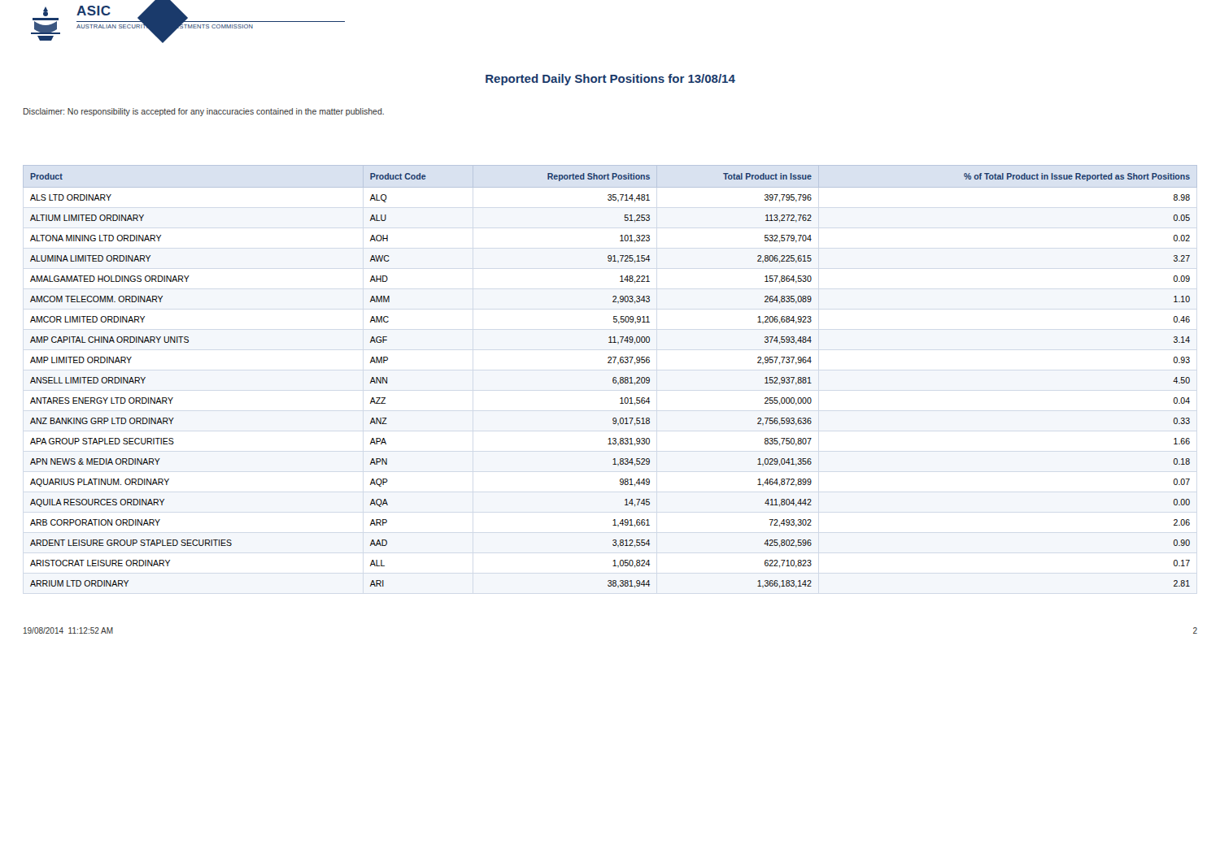ASIC
Australian Securities & Investments Commission
Reported Daily Short Positions for 13/08/14
Disclaimer: No responsibility is accepted for any inaccuracies contained in the matter published.
| Product | Product Code | Reported Short Positions | Total Product in Issue | % of Total Product in Issue Reported as Short Positions |
| --- | --- | --- | --- | --- |
| ALS LTD ORDINARY | ALQ | 35,714,481 | 397,795,796 | 8.98 |
| ALTIUM LIMITED ORDINARY | ALU | 51,253 | 113,272,762 | 0.05 |
| ALTONA MINING LTD ORDINARY | AOH | 101,323 | 532,579,704 | 0.02 |
| ALUMINA LIMITED ORDINARY | AWC | 91,725,154 | 2,806,225,615 | 3.27 |
| AMALGAMATED HOLDINGS ORDINARY | AHD | 148,221 | 157,864,530 | 0.09 |
| AMCOM TELECOMM. ORDINARY | AMM | 2,903,343 | 264,835,089 | 1.10 |
| AMCOR LIMITED ORDINARY | AMC | 5,509,911 | 1,206,684,923 | 0.46 |
| AMP CAPITAL CHINA ORDINARY UNITS | AGF | 11,749,000 | 374,593,484 | 3.14 |
| AMP LIMITED ORDINARY | AMP | 27,637,956 | 2,957,737,964 | 0.93 |
| ANSELL LIMITED ORDINARY | ANN | 6,881,209 | 152,937,881 | 4.50 |
| ANTARES ENERGY LTD ORDINARY | AZZ | 101,564 | 255,000,000 | 0.04 |
| ANZ BANKING GRP LTD ORDINARY | ANZ | 9,017,518 | 2,756,593,636 | 0.33 |
| APA GROUP STAPLED SECURITIES | APA | 13,831,930 | 835,750,807 | 1.66 |
| APN NEWS & MEDIA ORDINARY | APN | 1,834,529 | 1,029,041,356 | 0.18 |
| AQUARIUS PLATINUM. ORDINARY | AQP | 981,449 | 1,464,872,899 | 0.07 |
| AQUILA RESOURCES ORDINARY | AQA | 14,745 | 411,804,442 | 0.00 |
| ARB CORPORATION ORDINARY | ARP | 1,491,661 | 72,493,302 | 2.06 |
| ARDENT LEISURE GROUP STAPLED SECURITIES | AAD | 3,812,554 | 425,802,596 | 0.90 |
| ARISTOCRAT LEISURE ORDINARY | ALL | 1,050,824 | 622,710,823 | 0.17 |
| ARRIUM LTD ORDINARY | ARI | 38,381,944 | 1,366,183,142 | 2.81 |
19/08/2014 11:12:52 AM 2